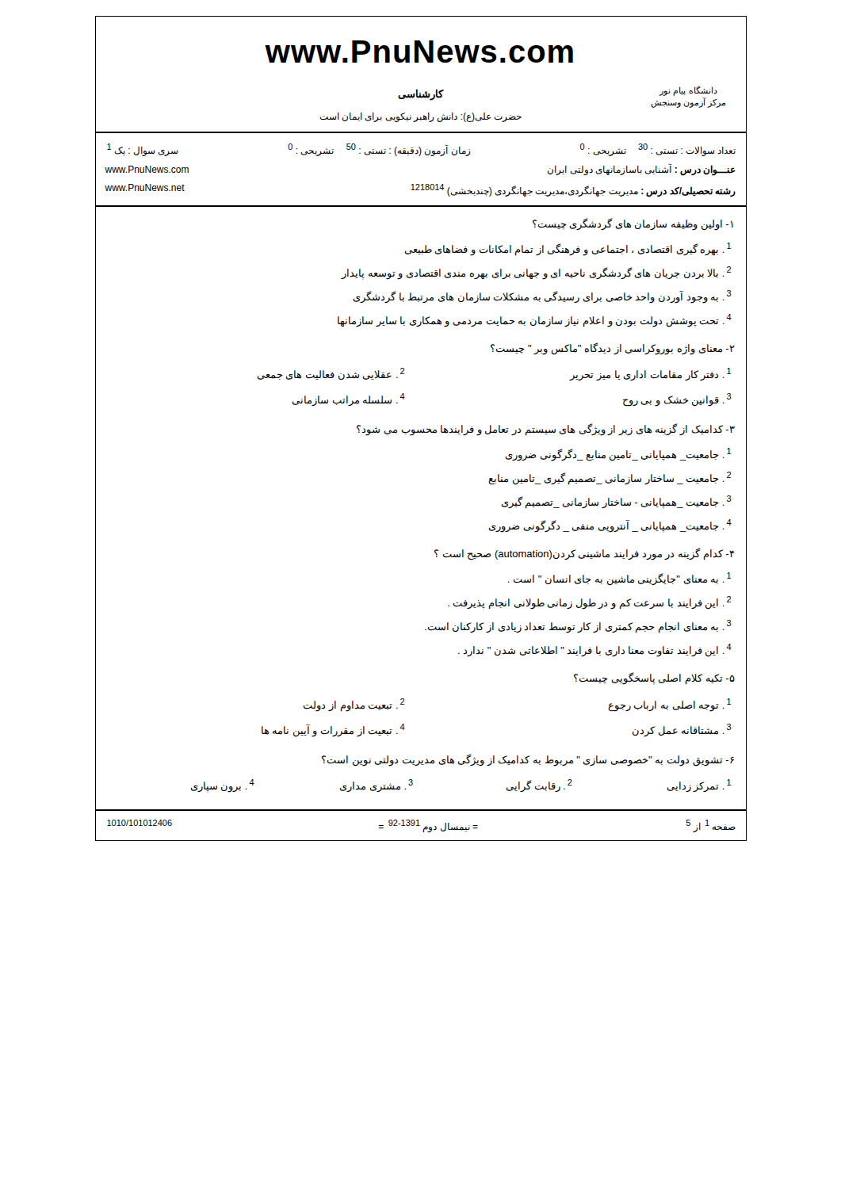www.PnuNews.com
دانشگاه پیام نور
مرکز آزمون وسنجش
کارشناسی
حضرت علی(ع): دانش راهبر نیکویی برای ایمان است
تعداد سوالات : تستی : 30 تشریحی : 0
زمان آزمون (دقیقه) : تستی : 50 تشریحی : 0
سری سوال : یک 1
عنـــوان درس : آشنایی باسازمانهای دولتی ایران
رشته تحصیلی/کد درس : مدیریت جهانگردی،مدیریت جهانگردی (چندبخشی) 1218014
www.PnuNews.com
www.PnuNews.net
۱- اولین وظیفه سازمان های گردشگری چیست؟
1. بهره گیری اقتصادی ، اجتماعی و فرهنگی از تمام امکانات و فضاهای طبیعی
2. بالا بردن جریان های گردشگری ناحیه ای و جهانی برای بهره مندی اقتصادی و توسعه پایدار
3. به وجود آوردن واحد خاصی برای رسیدگی به مشکلات سازمان های مرتبط با گردشگری
4. تحت پوشش دولت بودن و اعلام نیاز سازمان به حمایت مردمی و همکاری با سایر سازمانها
۲- معنای واژه بوروکراسی از دیدگاه "ماکس وبر " چیست؟
1. دفتر کار مقامات اداری یا میز تحریر
2. عقلایی شدن فعالیت های جمعی
3. قوانین خشک و بی روح
4. سلسله مراتب سازمانی
۳- کدامیک از گزینه های زیر از ویژگی های سیستم در تعامل و فرایندها محسوب می شود؟
1. جامعیت_ همپایانی _تامین منابع _دگرگونی ضروری
2. جامعیت _ ساختار سازمانی _تصمیم گیری _تامین منابع
3. جامعیت _همپایانی - ساختار سازمانی _تصمیم گیری
4. جامعیت_ همپایانی _ آنتروپی منفی _ دگرگونی ضروری
۴- کدام گزینه در مورد فرایند ماشینی کردن(automation) صحیح است ؟
1. به معنای "جایگزینی ماشین به جای انسان " است .
2. این فرایند با سرعت کم و در طول زمانی طولانی انجام پذیرفت .
3. به معنای انجام حجم کمتری از کار توسط تعداد زیادی از کارکنان است.
4. این فرایند تفاوت معنا داری با فرایند " اطلاعاتی شدن " ندارد .
۵- تکیه کلام اصلی پاسخگویی چیست؟
1. توجه اصلی به ارباب رجوع
2. تبعیت مداوم از دولت
3. مشتاقانه عمل کردن
4. تبعیت از مقررات و آیین نامه ها
۶- تشویق دولت به "خصوصی سازی " مربوط به کدامیک از ویژگی های مدیریت دولتی نوین است؟
1. تمرکز زدایی
2. رقابت گرایی
3. مشتری مداری
4. برون سپاری
صفحه 1 از 5
= نیمسال دوم 1391-92 =
1010/101012406